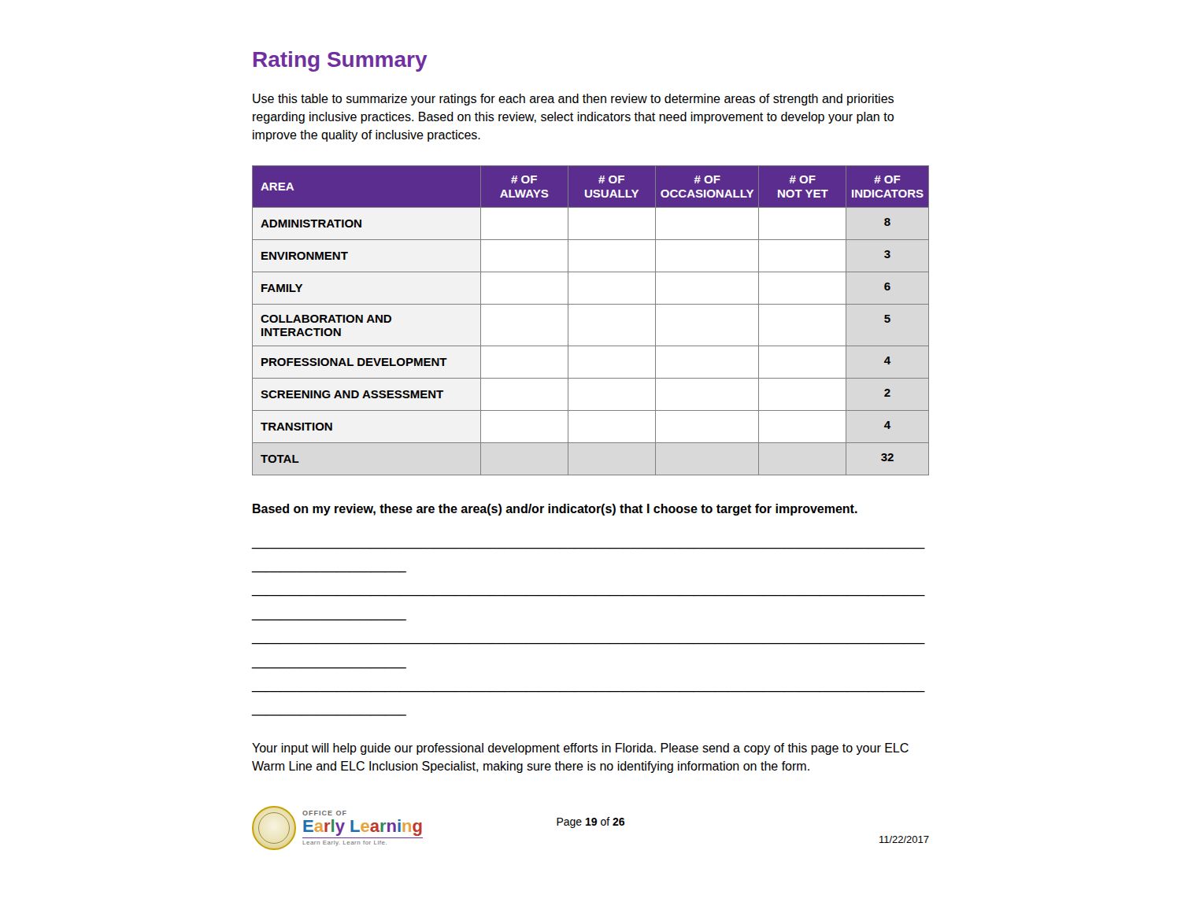Rating Summary
Use this table to summarize your ratings for each area and then review to determine areas of strength and priorities regarding inclusive practices. Based on this review, select indicators that need improvement to develop your plan to improve the quality of inclusive practices.
| AREA | # OF ALWAYS | # OF USUALLY | # OF OCCASIONALLY | # OF NOT YET | # OF INDICATORS |
| --- | --- | --- | --- | --- | --- |
| ADMINISTRATION | | | | | 8 |
| ENVIRONMENT | | | | | 3 |
| FAMILY | | | | | 6 |
| COLLABORATION AND INTERACTION | | | | | 5 |
| PROFESSIONAL DEVELOPMENT | | | | | 4 |
| SCREENING AND ASSESSMENT | | | | | 2 |
| TRANSITION | | | | | 4 |
| TOTAL | | | | | 32 |
Based on my review, these are the area(s) and/or indicator(s) that I choose to target for improvement.
______________________________________________________________________________________________________________________
______________________________________________________________________________________________________________________
______________________________________________________________________________________________________________________
______________________________________________________________________________________________________________________
Your input will help guide our professional development efforts in Florida. Please send a copy of this page to your ELC Warm Line and ELC Inclusion Specialist, making sure there is no identifying information on the form.
OFFICE OF
Early Learning
Learn Early. Learn for Life.
Page 19 of 26
11/22/2017